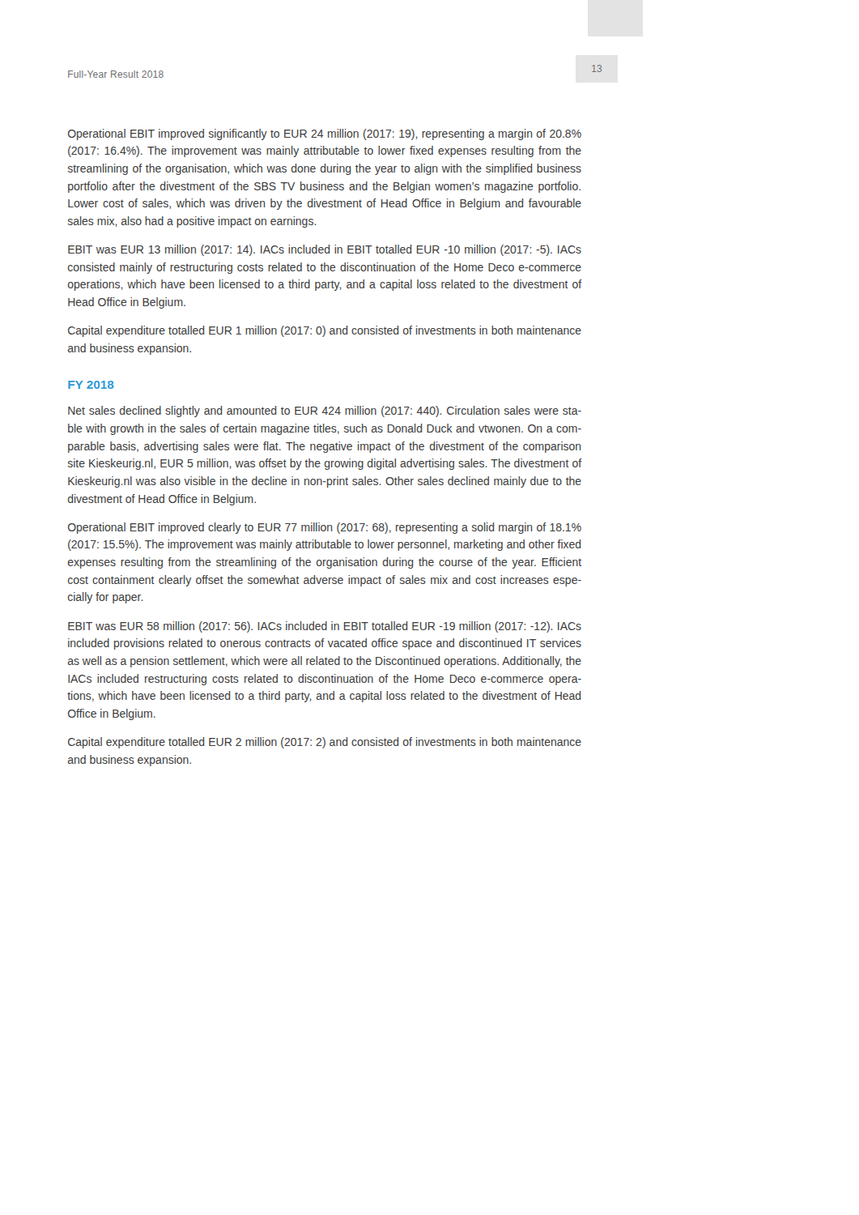Full-Year Result 2018
13
Operational EBIT improved significantly to EUR 24 million (2017: 19), representing a margin of 20.8% (2017: 16.4%). The improvement was mainly attributable to lower fixed expenses resulting from the streamlining of the organisation, which was done during the year to align with the simplified business portfolio after the divestment of the SBS TV business and the Belgian women’s magazine portfolio. Lower cost of sales, which was driven by the divestment of Head Office in Belgium and favourable sales mix, also had a positive impact on earnings.
EBIT was EUR 13 million (2017: 14). IACs included in EBIT totalled EUR -10 million (2017: -5). IACs consisted mainly of restructuring costs related to the discontinuation of the Home Deco e-commerce operations, which have been licensed to a third party, and a capital loss related to the divestment of Head Office in Belgium.
Capital expenditure totalled EUR 1 million (2017: 0) and consisted of investments in both maintenance and business expansion.
FY 2018
Net sales declined slightly and amounted to EUR 424 million (2017: 440). Circulation sales were stable with growth in the sales of certain magazine titles, such as Donald Duck and vtwonen. On a comparable basis, advertising sales were flat. The negative impact of the divestment of the comparison site Kieskeurig.nl, EUR 5 million, was offset by the growing digital advertising sales. The divestment of Kieskeurig.nl was also visible in the decline in non-print sales. Other sales declined mainly due to the divestment of Head Office in Belgium.
Operational EBIT improved clearly to EUR 77 million (2017: 68), representing a solid margin of 18.1% (2017: 15.5%). The improvement was mainly attributable to lower personnel, marketing and other fixed expenses resulting from the streamlining of the organisation during the course of the year. Efficient cost containment clearly offset the somewhat adverse impact of sales mix and cost increases especially for paper.
EBIT was EUR 58 million (2017: 56). IACs included in EBIT totalled EUR -19 million (2017: -12). IACs included provisions related to onerous contracts of vacated office space and discontinued IT services as well as a pension settlement, which were all related to the Discontinued operations. Additionally, the IACs included restructuring costs related to discontinuation of the Home Deco e-commerce operations, which have been licensed to a third party, and a capital loss related to the divestment of Head Office in Belgium.
Capital expenditure totalled EUR 2 million (2017: 2) and consisted of investments in both maintenance and business expansion.